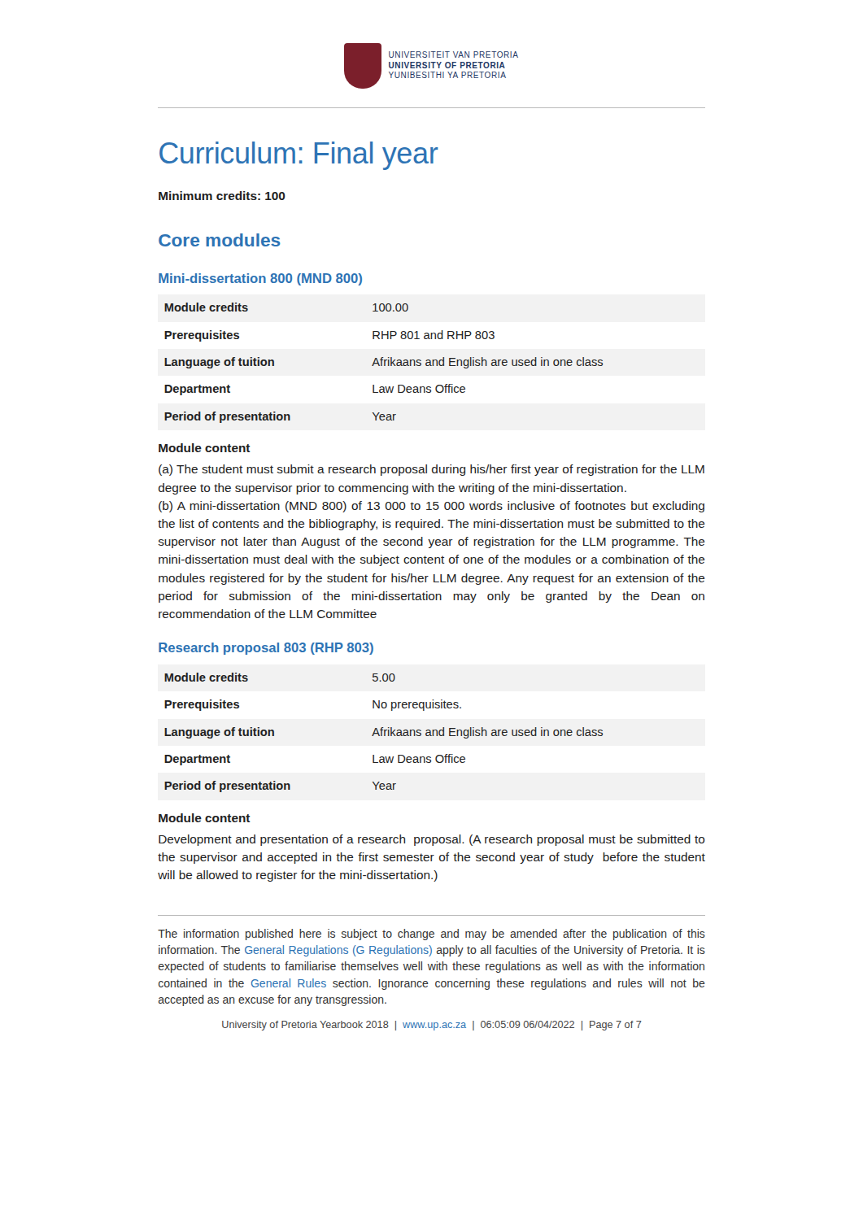UNIVERSITEIT VAN PRETORIA UNIVERSITY OF PRETORIA YUNIBESITHI YA PRETORIA
Curriculum: Final year
Minimum credits: 100
Core modules
Mini-dissertation 800 (MND 800)
| Module credits | 100.00 |
| Prerequisites | RHP 801 and RHP 803 |
| Language of tuition | Afrikaans and English are used in one class |
| Department | Law Deans Office |
| Period of presentation | Year |
Module content
(a) The student must submit a research proposal during his/her first year of registration for the LLM degree to the supervisor prior to commencing with the writing of the mini-dissertation.
(b) A mini-dissertation (MND 800) of 13 000 to 15 000 words inclusive of footnotes but excluding the list of contents and the bibliography, is required. The mini-dissertation must be submitted to the supervisor not later than August of the second year of registration for the LLM programme. The mini-dissertation must deal with the subject content of one of the modules or a combination of the modules registered for by the student for his/her LLM degree. Any request for an extension of the period for submission of the mini-dissertation may only be granted by the Dean on recommendation of the LLM Committee
Research proposal 803 (RHP 803)
| Module credits | 5.00 |
| Prerequisites | No prerequisites. |
| Language of tuition | Afrikaans and English are used in one class |
| Department | Law Deans Office |
| Period of presentation | Year |
Module content
Development and presentation of a research proposal. (A research proposal must be submitted to the supervisor and accepted in the first semester of the second year of study before the student will be allowed to register for the mini-dissertation.)
The information published here is subject to change and may be amended after the publication of this information. The General Regulations (G Regulations) apply to all faculties of the University of Pretoria. It is expected of students to familiarise themselves well with these regulations as well as with the information contained in the General Rules section. Ignorance concerning these regulations and rules will not be accepted as an excuse for any transgression.
University of Pretoria Yearbook 2018 | www.up.ac.za | 06:05:09 06/04/2022 | Page 7 of 7